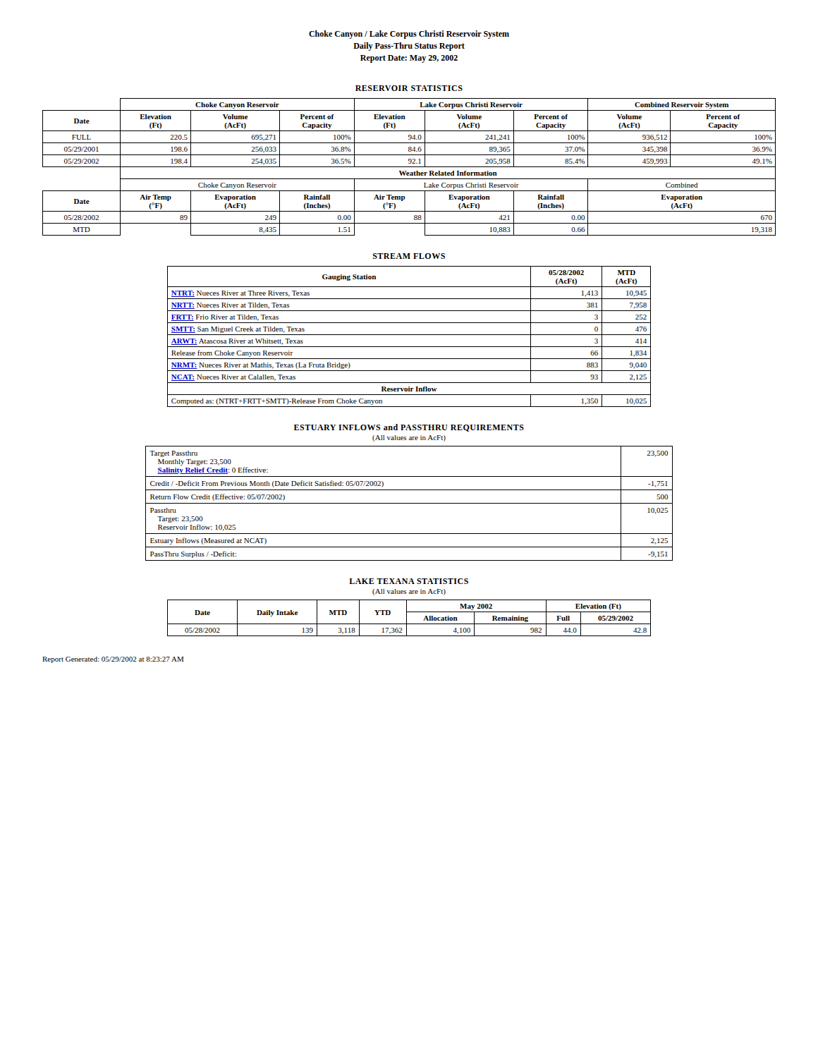Choke Canyon / Lake Corpus Christi Reservoir System
Daily Pass-Thru Status Report
Report Date: May 29, 2002
RESERVOIR STATISTICS
| | Choke Canyon Reservoir | Lake Corpus Christi Reservoir | Combined Reservoir System |
| --- | --- | --- | --- |
| Date | Elevation (Ft) | Volume (AcFt) | Percent of Capacity | Elevation (Ft) | Volume (AcFt) | Percent of Capacity | Volume (AcFt) | Percent of Capacity |
| FULL | 220.5 | 695,271 | 100% | 94.0 | 241,241 | 100% | 936,512 | 100% |
| 05/29/2001 | 198.6 | 256,033 | 36.8% | 84.6 | 89,365 | 37.0% | 345,398 | 36.9% |
| 05/29/2002 | 198.4 | 254,035 | 36.5% | 92.1 | 205,958 | 85.4% | 459,993 | 49.1% |
| | Weather Related Information |
| | Choke Canyon Reservoir | Lake Corpus Christi Reservoir | Combined |
| Date | Air Temp (°F) | Evaporation (AcFt) | Rainfall (Inches) | Air Temp (°F) | Evaporation (AcFt) | Rainfall (Inches) | Evaporation (AcFt) |
| 05/28/2002 | 89 | 249 | 0.00 | 88 | 421 | 0.00 | 670 |
| MTD | | 8,435 | 1.51 | | 10,883 | 0.66 | 19,318 |
STREAM FLOWS
| Gauging Station | 05/28/2002 (AcFt) | MTD (AcFt) |
| --- | --- | --- |
| NTRT: Nueces River at Three Rivers, Texas | 1,413 | 10,945 |
| NRTT: Nueces River at Tilden, Texas | 381 | 7,958 |
| FRTT: Frio River at Tilden, Texas | 3 | 252 |
| SMTT: San Miguel Creek at Tilden, Texas | 0 | 476 |
| ARWT: Atascosa River at Whitsett, Texas | 3 | 414 |
| Release from Choke Canyon Reservoir | 66 | 1,834 |
| NRMT: Nueces River at Mathis, Texas (La Fruta Bridge) | 883 | 9,040 |
| NCAT: Nueces River at Calallen, Texas | 93 | 2,125 |
| Reservoir Inflow |
| Computed as: (NTRT+FRTT+SMTT)-Release From Choke Canyon | 1,350 | 10,025 |
ESTUARY INFLOWS and PASSTHRU REQUIREMENTS (All values are in AcFt)
| Target Passthru Monthly Target: 23,500 Salinity Relief Credit : 0 Effective: | 23,500 |
| Credit / -Deficit From Previous Month (Date Deficit Satisfied: 05/07/2002) | -1,751 |
| Return Flow Credit (Effective: 05/07/2002) | 500 |
| Passthru Target: 23,500 Reservoir Inflow: 10,025 | 10,025 |
| Estuary Inflows (Measured at NCAT) | 2,125 |
| PassThru Surplus / -Deficit: | -9,151 |
LAKE TEXANA STATISTICS (All values are in AcFt)
| Date | Daily Intake | MTD | YTD | May 2002 | Elevation (Ft) |
| --- | --- | --- | --- | --- | --- |
| Allocation | Remaining | Full | 05/29/2002 |
| 05/28/2002 | 139 | 3,118 | 17,362 | 4,100 | 982 | 44.0 | 42.8 |
Report Generated: 05/29/2002 at 8:23:27 AM